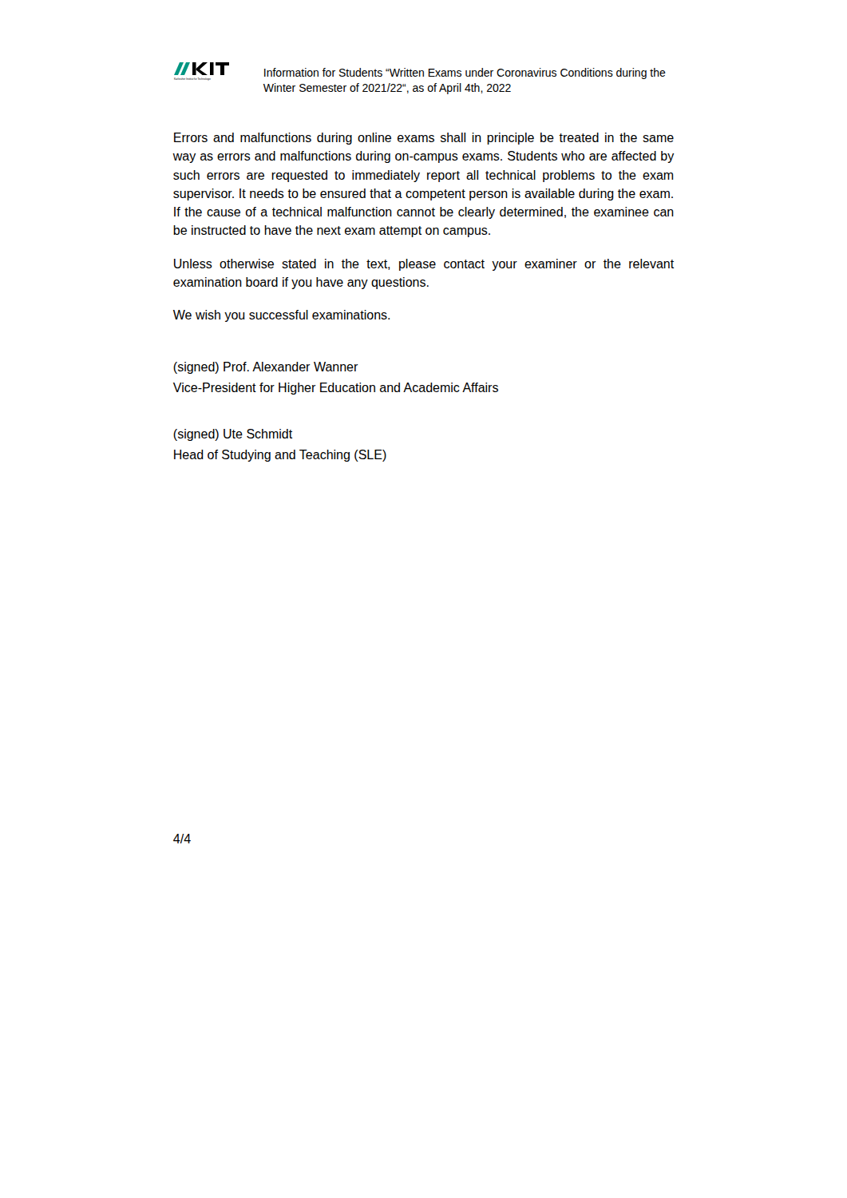Karlsruher Institut für Technologie
Information for Students “Written Exams under Coronavirus Conditions during the Winter Semester of 2021/22“, as of April 4th, 2022
Errors and malfunctions during online exams shall in principle be treated in the same way as errors and malfunctions during on-campus exams. Students who are affected by such errors are requested to immediately report all technical problems to the exam supervisor. It needs to be ensured that a competent person is available during the exam. If the cause of a technical malfunction cannot be clearly determined, the examinee can be instructed to have the next exam attempt on campus.
Unless otherwise stated in the text, please contact your examiner or the relevant examination board if you have any questions.
We wish you successful examinations.
(signed) Prof. Alexander Wanner
Vice-President for Higher Education and Academic Affairs
(signed) Ute Schmidt
Head of Studying and Teaching (SLE)
4/4